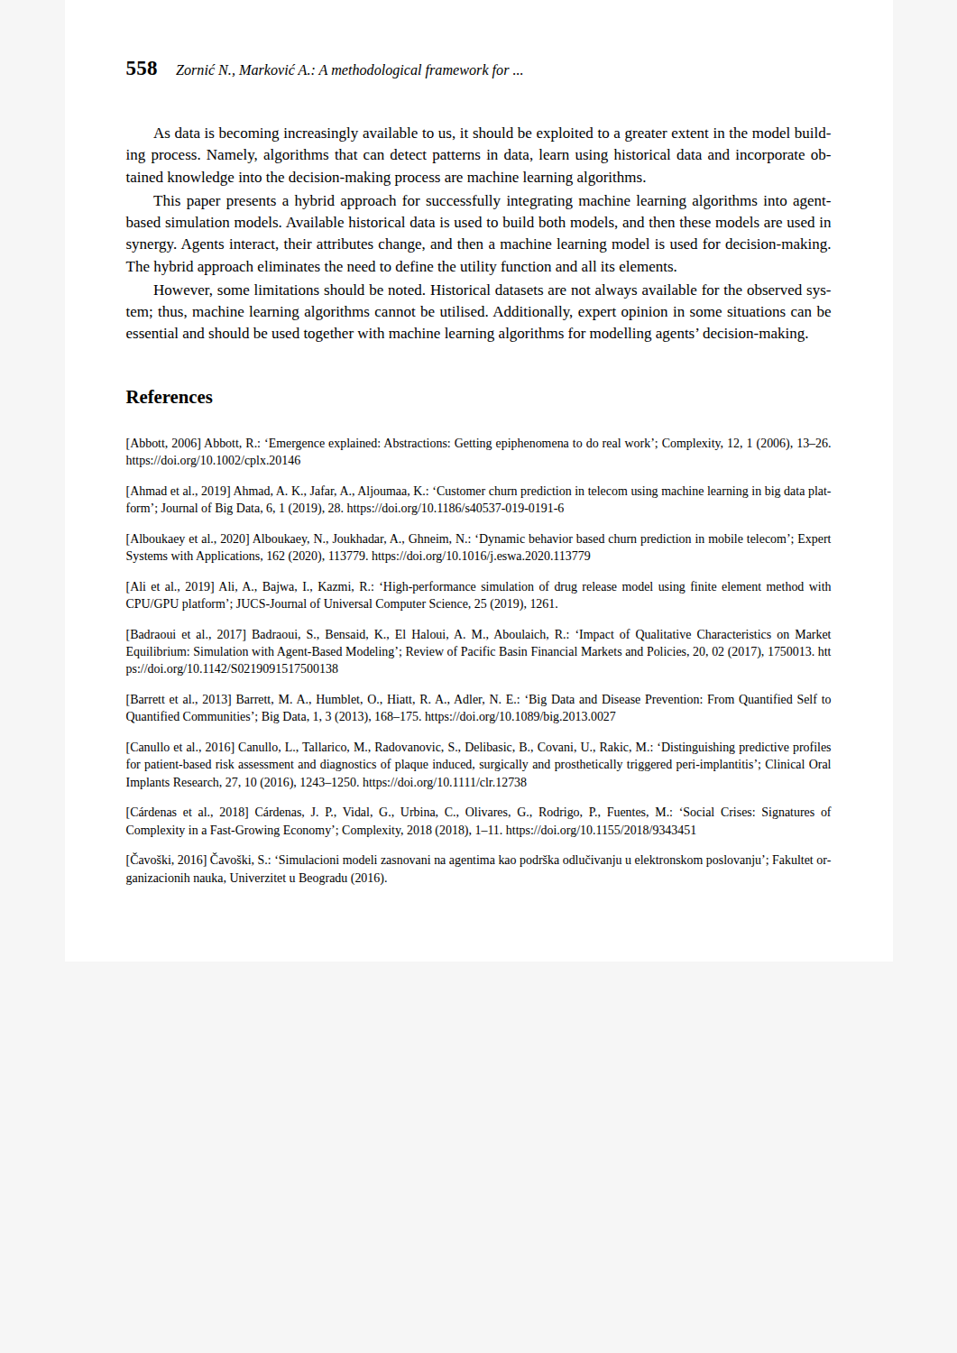558 Zornić N., Marković A.: A methodological framework for ...
As data is becoming increasingly available to us, it should be exploited to a greater extent in the model building process. Namely, algorithms that can detect patterns in data, learn using historical data and incorporate obtained knowledge into the decision-making process are machine learning algorithms.
This paper presents a hybrid approach for successfully integrating machine learning algorithms into agent-based simulation models. Available historical data is used to build both models, and then these models are used in synergy. Agents interact, their attributes change, and then a machine learning model is used for decision-making. The hybrid approach eliminates the need to define the utility function and all its elements.
However, some limitations should be noted. Historical datasets are not always available for the observed system; thus, machine learning algorithms cannot be utilised. Additionally, expert opinion in some situations can be essential and should be used together with machine learning algorithms for modelling agents’ decision-making.
References
[Abbott, 2006] Abbott, R.: ‘Emergence explained: Abstractions: Getting epiphenomena to do real work’; Complexity, 12, 1 (2006), 13–26. https://doi.org/10.1002/cplx.20146
[Ahmad et al., 2019] Ahmad, A. K., Jafar, A., Aljoumaa, K.: ‘Customer churn prediction in telecom using machine learning in big data platform’; Journal of Big Data, 6, 1 (2019), 28. https://doi.org/10.1186/s40537-019-0191-6
[Alboukaey et al., 2020] Alboukaey, N., Joukhadar, A., Ghneim, N.: ‘Dynamic behavior based churn prediction in mobile telecom’; Expert Systems with Applications, 162 (2020), 113779. https://doi.org/10.1016/j.eswa.2020.113779
[Ali et al., 2019] Ali, A., Bajwa, I., Kazmi, R.: ‘High-performance simulation of drug release model using finite element method with CPU/GPU platform’; JUCS-Journal of Universal Computer Science, 25 (2019), 1261.
[Badraoui et al., 2017] Badraoui, S., Bensaid, K., El Haloui, A. M., Aboulaich, R.: ‘Impact of Qualitative Characteristics on Market Equilibrium: Simulation with Agent-Based Modeling’; Review of Pacific Basin Financial Markets and Policies, 20, 02 (2017), 1750013. https://doi.org/10.1142/S0219091517500138
[Barrett et al., 2013] Barrett, M. A., Humblet, O., Hiatt, R. A., Adler, N. E.: ‘Big Data and Disease Prevention: From Quantified Self to Quantified Communities’; Big Data, 1, 3 (2013), 168–175. https://doi.org/10.1089/big.2013.0027
[Canullo et al., 2016] Canullo, L., Tallarico, M., Radovanovic, S., Delibasic, B., Covani, U., Rakic, M.: ‘Distinguishing predictive profiles for patient-based risk assessment and diagnostics of plaque induced, surgically and prosthetically triggered peri-implantitis’; Clinical Oral Implants Research, 27, 10 (2016), 1243–1250. https://doi.org/10.1111/clr.12738
[Cárdenas et al., 2018] Cárdenas, J. P., Vidal, G., Urbina, C., Olivares, G., Rodrigo, P., Fuentes, M.: ‘Social Crises: Signatures of Complexity in a Fast-Growing Economy’; Complexity, 2018 (2018), 1–11. https://doi.org/10.1155/2018/9343451
[Čavoški, 2016] Čavoški, S.: ‘Simulacioni modeli zasnovani na agentima kao podrška odlučivanju u elektronskom poslovanju’; Fakultet organizacionih nauka, Univerzitet u Beogradu (2016).